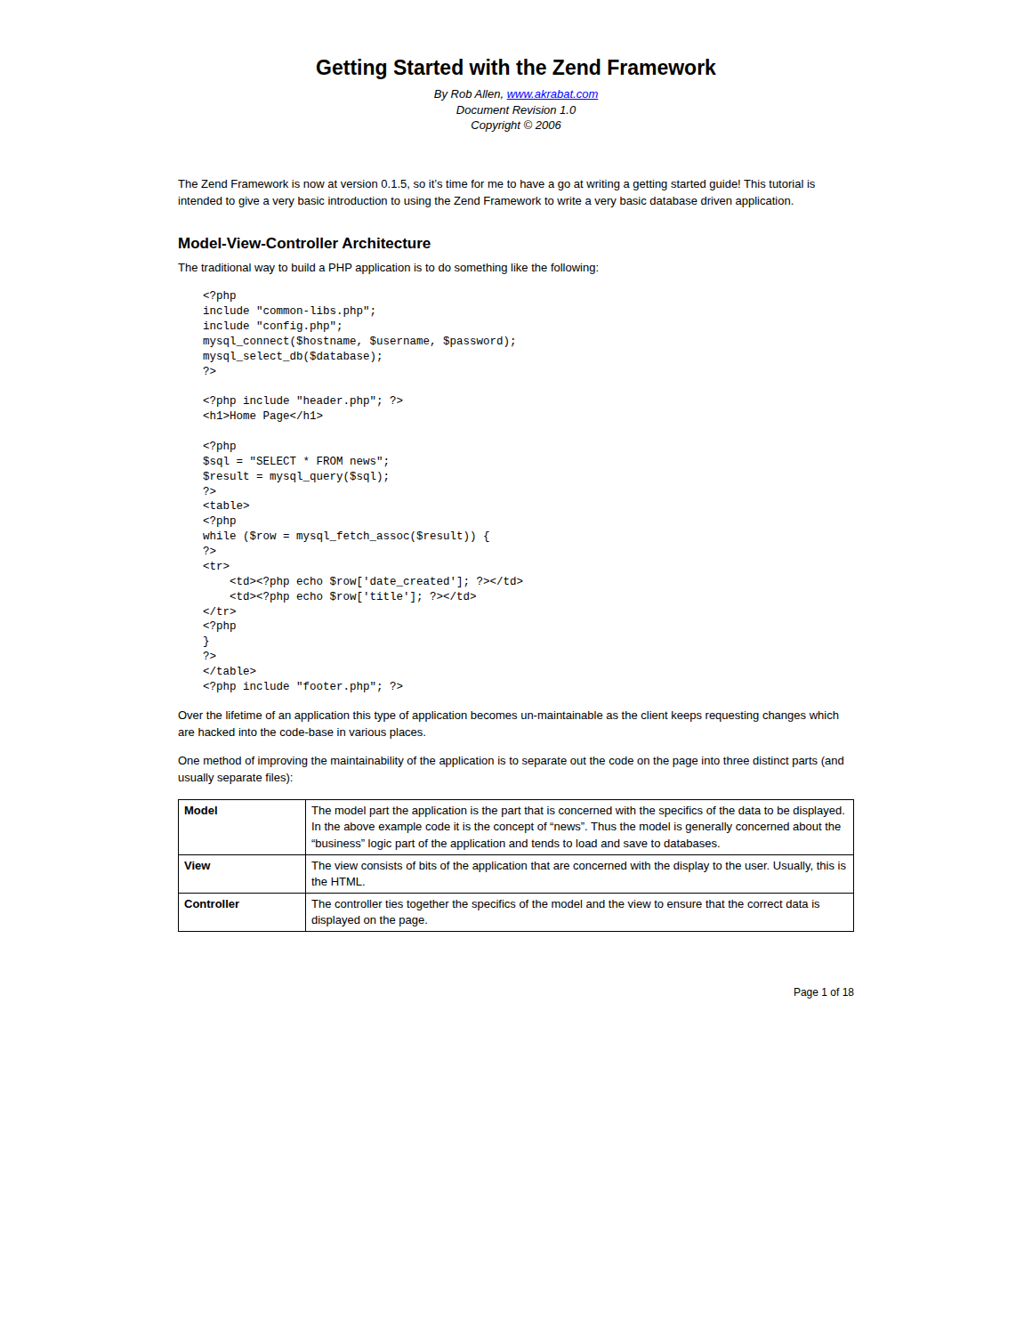Getting Started with the Zend Framework
By Rob Allen, www.akrabat.com
Document Revision 1.0
Copyright © 2006
The Zend Framework is now at version 0.1.5, so it’s time for me to have a go at writing a getting started guide! This tutorial is intended to give a very basic introduction to using the Zend Framework to write a very basic database driven application.
Model-View-Controller Architecture
The traditional way to build a PHP application is to do something like the following:
<?php
include "common-libs.php";
include "config.php";
mysql_connect($hostname, $username, $password);
mysql_select_db($database);
?>

<?php include "header.php"; ?>
<h1>Home Page</h1>

<?php
$sql = "SELECT * FROM news";
$result = mysql_query($sql);
?>
<table>
<?php
while ($row = mysql_fetch_assoc($result)) {
?>
<tr>
    <td><?php echo $row['date_created']; ?></td>
    <td><?php echo $row['title']; ?></td>
</tr>
<?php
}
?>
</table>
<?php include "footer.php"; ?>
Over the lifetime of an application this type of application becomes un-maintainable as the client keeps requesting changes which are hacked into the code-base in various places.
One method of improving the maintainability of the application is to separate out the code on the page into three distinct parts (and usually separate files):
| Model | The model part the application is the part that is concerned with the specifics of the data to be displayed. In the above example code it is the concept of “news”. Thus the model is generally concerned about the “business” logic part of the application and tends to load and save to databases. |
| View | The view consists of bits of the application that are concerned with the display to the user. Usually, this is the HTML. |
| Controller | The controller ties together the specifics of the model and the view to ensure that the correct data is displayed on the page. |
Page 1 of 18